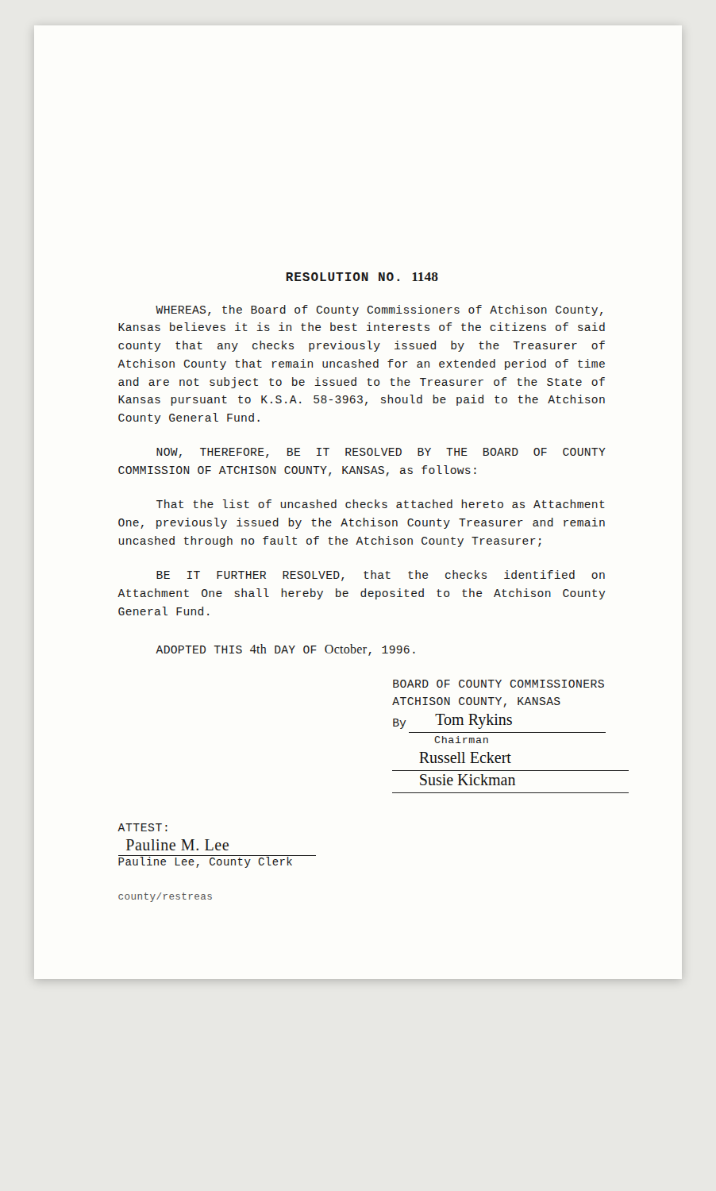RESOLUTION NO. 1148
WHEREAS, the Board of County Commissioners of Atchison County, Kansas believes it is in the best interests of the citizens of said county that any checks previously issued by the Treasurer of Atchison County that remain uncashed for an extended period of time and are not subject to be issued to the Treasurer of the State of Kansas pursuant to K.S.A. 58-3963, should be paid to the Atchison County General Fund.
NOW, THEREFORE, BE IT RESOLVED BY THE BOARD OF COUNTY COMMISSION OF ATCHISON COUNTY, KANSAS, as follows:
That the list of uncashed checks attached hereto as Attachment One, previously issued by the Atchison County Treasurer and remain uncashed through no fault of the Atchison County Treasurer;
BE IT FURTHER RESOLVED, that the checks identified on Attachment One shall hereby be deposited to the Atchison County General Fund.
ADOPTED THIS 4th DAY OF October, 1996.
BOARD OF COUNTY COMMISSIONERS
ATCHISON COUNTY, KANSAS
By
Tom Rykins
Chairman
Russell Eckert
Susie Kickman
ATTEST:
Pauline M. Lee
Pauline Lee, County Clerk
county/restreas